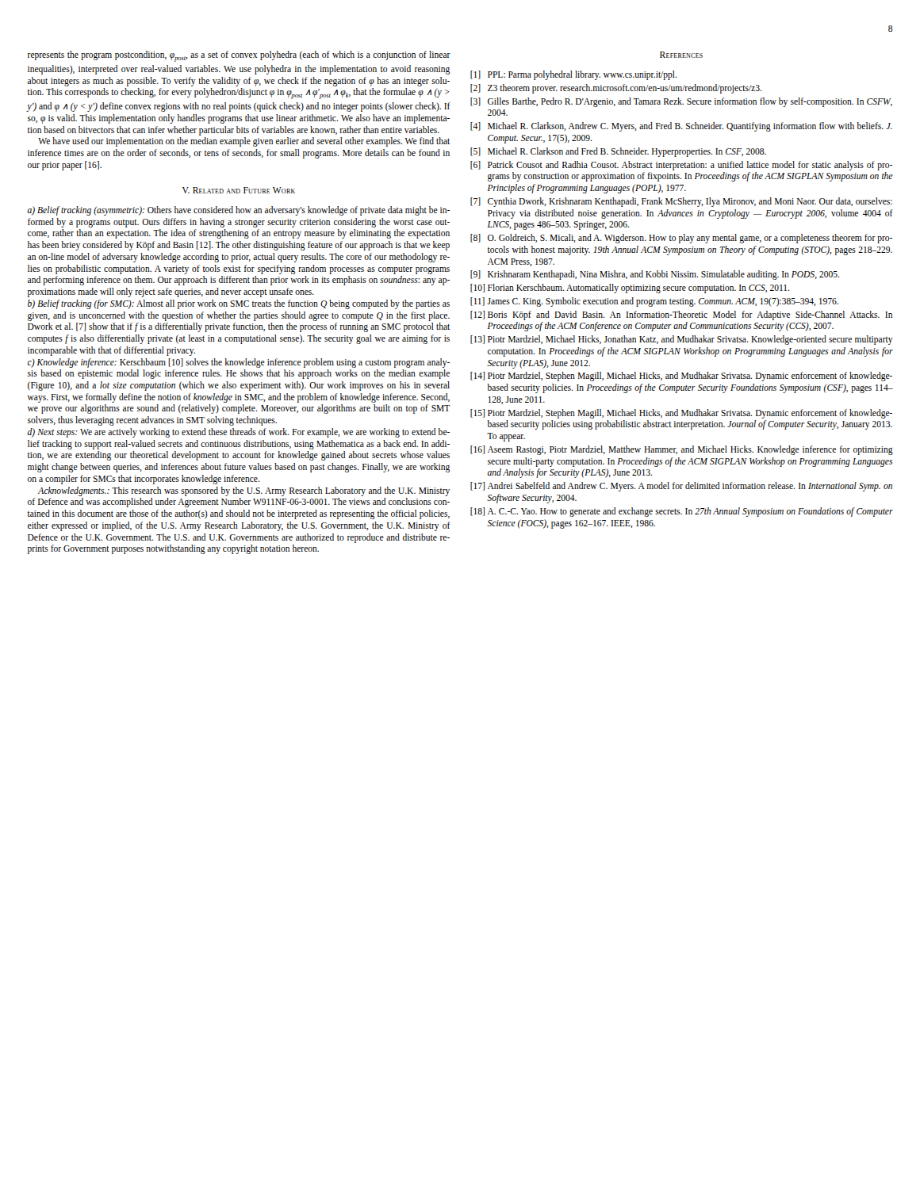8
represents the program postcondition, φpost, as a set of convex polyhedra (each of which is a conjunction of linear inequalities), interpreted over real-valued variables. We use polyhedra in the implementation to avoid reasoning about integers as much as possible. To verify the validity of φ, we check if the negation of φ has an integer solution. This corresponds to checking, for every polyhedron/disjunct φ in φpost ∧ φ′post ∧ φk, that the formulae φ ∧ (y > y′) and φ ∧ (y < y′) define convex regions with no real points (quick check) and no integer points (slower check). If so, φ is valid. This implementation only handles programs that use linear arithmetic. We also have an implementation based on bitvectors that can infer whether particular bits of variables are known, rather than entire variables.
We have used our implementation on the median example given earlier and several other examples. We find that inference times are on the order of seconds, or tens of seconds, for small programs. More details can be found in our prior paper [16].
V. Related and Future Work
a) Belief tracking (asymmetric):
Others have considered how an adversary's knowledge of private data might be informed by a programs output. Ours differs in having a stronger security criterion considering the worst case outcome, rather than an expectation. The idea of strengthening of an entropy measure by eliminating the expectation has been briey considered by Köpf and Basin [12]. The other distinguishing feature of our approach is that we keep an on-line model of adversary knowledge according to prior, actual query results. The core of our methodology relies on probabilistic computation. A variety of tools exist for specifying random processes as computer programs and performing inference on them. Our approach is different than prior work in its emphasis on soundness: any approximations made will only reject safe queries, and never accept unsafe ones.
b) Belief tracking (for SMC):
Almost all prior work on SMC treats the function Q being computed by the parties as given, and is unconcerned with the question of whether the parties should agree to compute Q in the first place. Dwork et al. [7] show that if f is a differentially private function, then the process of running an SMC protocol that computes f is also differentially private (at least in a computational sense). The security goal we are aiming for is incomparable with that of differential privacy.
c) Knowledge inference:
Kerschbaum [10] solves the knowledge inference problem using a custom program analysis based on epistemic modal logic inference rules. He shows that his approach works on the median example (Figure 10), and a lot size computation (which we also experiment with). Our work improves on his in several ways. First, we formally define the notion of knowledge in SMC, and the problem of knowledge inference. Second, we prove our algorithms are sound and (relatively) complete. Moreover, our algorithms are built on top of SMT solvers, thus leveraging recent advances in SMT solving techniques.
d) Next steps:
We are actively working to extend these threads of work. For example, we are working to extend belief tracking to support real-valued secrets and continuous distributions, using Mathematica as a back end. In addition, we are extending our theoretical development to account for knowledge gained about secrets whose values might change between queries, and inferences about future values based on past changes. Finally, we are working on a compiler for SMCs that incorporates knowledge inference.
Acknowledgments.: This research was sponsored by the U.S. Army Research Laboratory and the U.K. Ministry of Defence and was accomplished under Agreement Number W911NF-06-3-0001. The views and conclusions contained in this document are those of the author(s) and should not be interpreted as representing the official policies, either expressed or implied, of the U.S. Army Research Laboratory, the U.S. Government, the U.K. Ministry of Defence or the U.K. Government. The U.S. and U.K. Governments are authorized to reproduce and distribute reprints for Government purposes notwithstanding any copyright notation hereon.
References
PPL: Parma polyhedral library. www.cs.unipr.it/ppl.
Z3 theorem prover. research.microsoft.com/en-us/um/redmond/projects/z3.
Gilles Barthe, Pedro R. D'Argenio, and Tamara Rezk. Secure information flow by self-composition. In CSFW, 2004.
Michael R. Clarkson, Andrew C. Myers, and Fred B. Schneider. Quantifying information flow with beliefs. J. Comput. Secur., 17(5), 2009.
Michael R. Clarkson and Fred B. Schneider. Hyperproperties. In CSF, 2008.
Patrick Cousot and Radhia Cousot. Abstract interpretation: a unified lattice model for static analysis of programs by construction or approximation of fixpoints. In Proceedings of the ACM SIGPLAN Symposium on the Principles of Programming Languages (POPL), 1977.
Cynthia Dwork, Krishnaram Kenthapadi, Frank McSherry, Ilya Mironov, and Moni Naor. Our data, ourselves: Privacy via distributed noise generation. In Advances in Cryptology — Eurocrypt 2006, volume 4004 of LNCS, pages 486–503. Springer, 2006.
O. Goldreich, S. Micali, and A. Wigderson. How to play any mental game, or a completeness theorem for protocols with honest majority. 19th Annual ACM Symposium on Theory of Computing (STOC), pages 218–229. ACM Press, 1987.
Krishnaram Kenthapadi, Nina Mishra, and Kobbi Nissim. Simulatable auditing. In PODS, 2005.
Florian Kerschbaum. Automatically optimizing secure computation. In CCS, 2011.
James C. King. Symbolic execution and program testing. Commun. ACM, 19(7):385–394, 1976.
Boris Köpf and David Basin. An Information-Theoretic Model for Adaptive Side-Channel Attacks. In Proceedings of the ACM Conference on Computer and Communications Security (CCS), 2007.
Piotr Mardziel, Michael Hicks, Jonathan Katz, and Mudhakar Srivatsa. Knowledge-oriented secure multiparty computation. In Proceedings of the ACM SIGPLAN Workshop on Programming Languages and Analysis for Security (PLAS), June 2012.
Piotr Mardziel, Stephen Magill, Michael Hicks, and Mudhakar Srivatsa. Dynamic enforcement of knowledge-based security policies. In Proceedings of the Computer Security Foundations Symposium (CSF), pages 114–128, June 2011.
Piotr Mardziel, Stephen Magill, Michael Hicks, and Mudhakar Srivatsa. Dynamic enforcement of knowledge-based security policies using probabilistic abstract interpretation. Journal of Computer Security, January 2013. To appear.
Aseem Rastogi, Piotr Mardziel, Matthew Hammer, and Michael Hicks. Knowledge inference for optimizing secure multi-party computation. In Proceedings of the ACM SIGPLAN Workshop on Programming Languages and Analysis for Security (PLAS), June 2013.
Andrei Sabelfeld and Andrew C. Myers. A model for delimited information release. In International Symp. on Software Security, 2004.
A. C.-C. Yao. How to generate and exchange secrets. In 27th Annual Symposium on Foundations of Computer Science (FOCS), pages 162–167. IEEE, 1986.